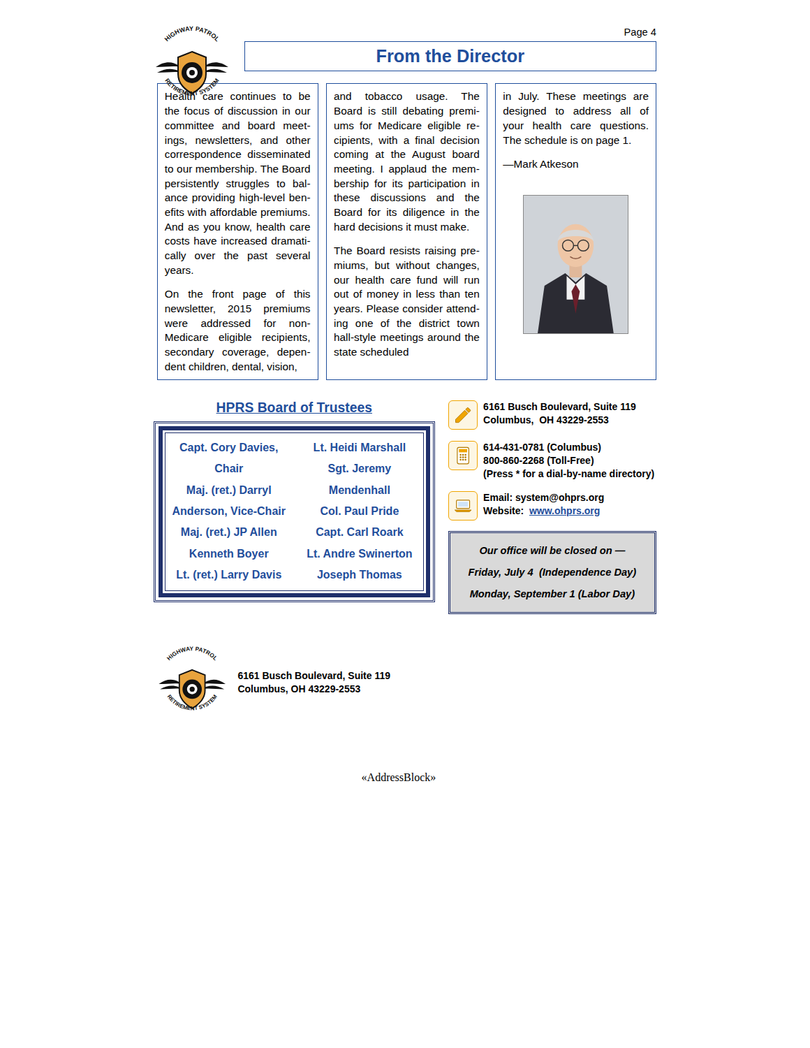Page 4
HIGHWAY PATROL RETIREMENT SYSTEM
From the Director
Health care continues to be the focus of discussion in our committee and board meetings, newsletters, and other correspondence disseminated to our membership. The Board persistently struggles to balance providing high-level benefits with affordable premiums. And as you know, health care costs have increased dramatically over the past several years.
On the front page of this newsletter, 2015 premiums were addressed for non-Medicare eligible recipients, secondary coverage, dependent children, dental, vision,
and tobacco usage. The Board is still debating premiums for Medicare eligible recipients, with a final decision coming at the August board meeting. I applaud the membership for its participation in these discussions and the Board for its diligence in the hard decisions it must make.
The Board resists raising premiums, but without changes, our health care fund will run out of money in less than ten years. Please consider attending one of the district town hall-style meetings around the state scheduled
in July. These meetings are designed to address all of your health care questions. The schedule is on page 1.
—Mark Atkeson
HPRS Board of Trustees
Capt. Cory Davies, Chair
Maj. (ret.) Darryl Anderson, Vice-Chair
Maj. (ret.) JP Allen
Kenneth Boyer
Lt. (ret.) Larry Davis
Lt. Heidi Marshall
Sgt. Jeremy Mendenhall
Col. Paul Pride
Capt. Carl Roark
Lt. Andre Swinerton
Joseph Thomas
6161 Busch Boulevard, Suite 119
Columbus, OH 43229-2553
614-431-0781 (Columbus)
800-860-2268 (Toll-Free)
(Press * for a dial-by-name directory)
Email: system@ohprs.org
Website: www.ohprs.org
Our office will be closed on —
Friday, July 4 (Independence Day)
Monday, September 1 (Labor Day)
HIGHWAY PATROL RETIREMENT SYSTEM
6161 Busch Boulevard, Suite 119
Columbus, OH 43229-2553
«AddressBlock»